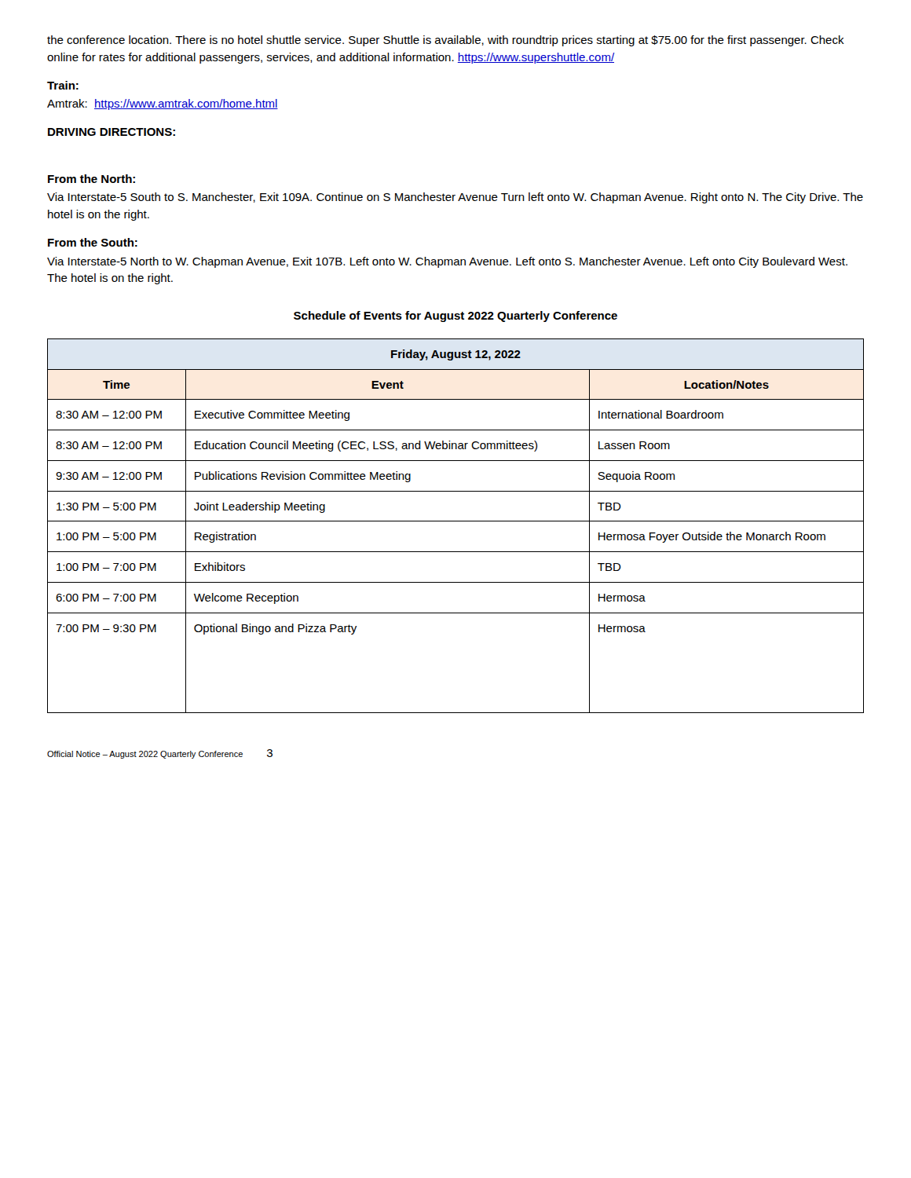the conference location. There is no hotel shuttle service. Super Shuttle is available, with roundtrip prices starting at $75.00 for the first passenger. Check online for rates for additional passengers, services, and additional information. https://www.supershuttle.com/
Train:
Amtrak: https://www.amtrak.com/home.html
DRIVING DIRECTIONS:
From the North:
Via Interstate-5 South to S. Manchester, Exit 109A. Continue on S Manchester Avenue Turn left onto W. Chapman Avenue. Right onto N. The City Drive. The hotel is on the right.
From the South:
Via Interstate-5 North to W. Chapman Avenue, Exit 107B. Left onto W. Chapman Avenue. Left onto S. Manchester Avenue. Left onto City Boulevard West. The hotel is on the right.
Schedule of Events for August 2022 Quarterly Conference
| Friday, August 12, 2022 |
| --- |
| Time | Event | Location/Notes |
| 8:30 AM – 12:00 PM | Executive Committee Meeting | International Boardroom |
| 8:30 AM – 12:00 PM | Education Council Meeting (CEC, LSS, and Webinar Committees) | Lassen Room |
| 9:30 AM – 12:00 PM | Publications Revision Committee Meeting | Sequoia Room |
| 1:30 PM – 5:00 PM | Joint Leadership Meeting | TBD |
| 1:00 PM – 5:00 PM | Registration | Hermosa Foyer Outside the Monarch Room |
| 1:00 PM – 7:00 PM | Exhibitors | TBD |
| 6:00 PM – 7:00 PM | Welcome Reception | Hermosa |
| 7:00 PM – 9:30 PM | Optional Bingo and Pizza Party | Hermosa |
Official Notice – August 2022 Quarterly Conference 3